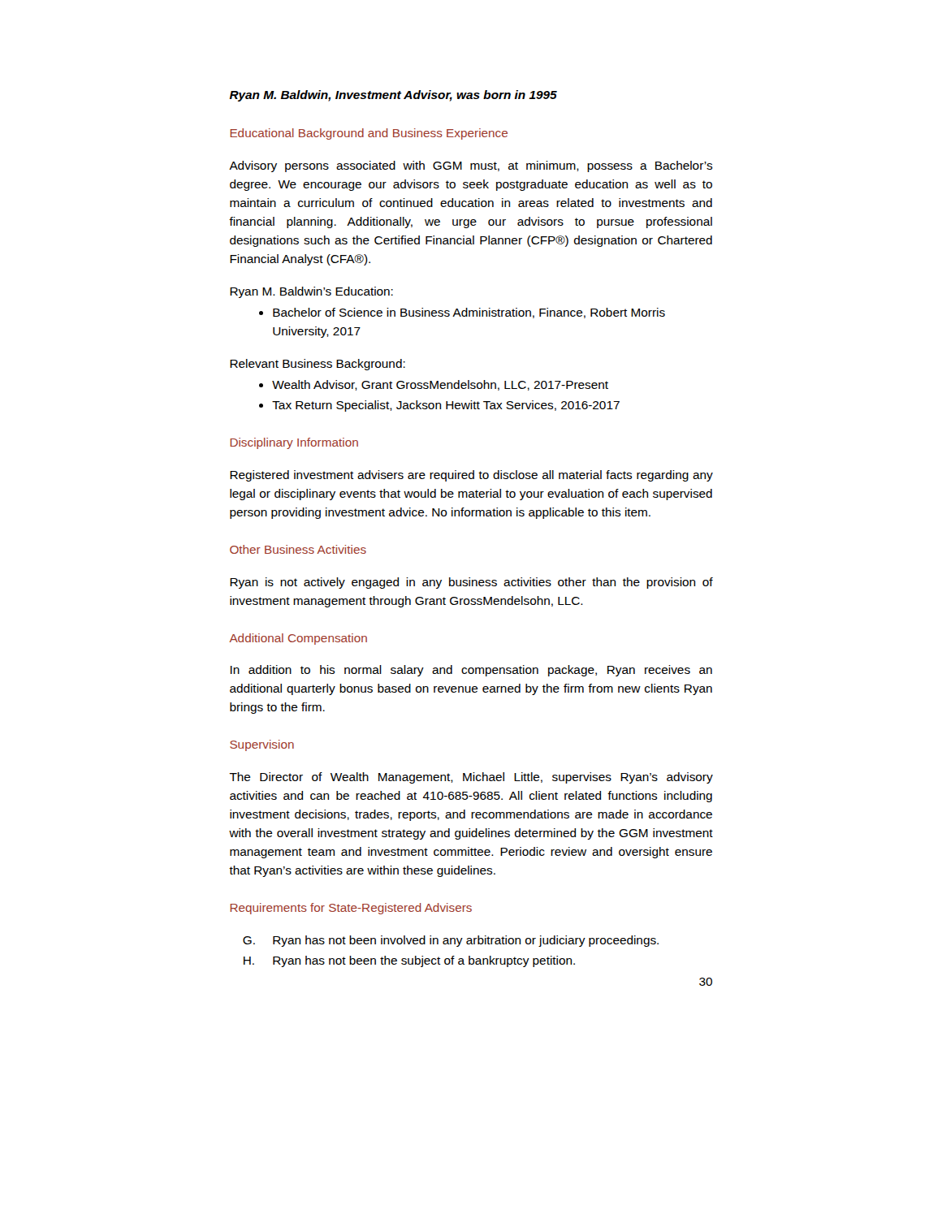Ryan M. Baldwin, Investment Advisor, was born in 1995
Educational Background and Business Experience
Advisory persons associated with GGM must, at minimum, possess a Bachelor’s degree. We encourage our advisors to seek postgraduate education as well as to maintain a curriculum of continued education in areas related to investments and financial planning. Additionally, we urge our advisors to pursue professional designations such as the Certified Financial Planner (CFP®) designation or Chartered Financial Analyst (CFA®).
Ryan M. Baldwin’s Education:
Bachelor of Science in Business Administration, Finance, Robert Morris University, 2017
Relevant Business Background:
Wealth Advisor, Grant GrossMendelsohn, LLC, 2017-Present
Tax Return Specialist, Jackson Hewitt Tax Services, 2016-2017
Disciplinary Information
Registered investment advisers are required to disclose all material facts regarding any legal or disciplinary events that would be material to your evaluation of each supervised person providing investment advice. No information is applicable to this item.
Other Business Activities
Ryan is not actively engaged in any business activities other than the provision of investment management through Grant GrossMendelsohn, LLC.
Additional Compensation
In addition to his normal salary and compensation package, Ryan receives an additional quarterly bonus based on revenue earned by the firm from new clients Ryan brings to the firm.
Supervision
The Director of Wealth Management, Michael Little, supervises Ryan’s advisory activities and can be reached at 410-685-9685. All client related functions including investment decisions, trades, reports, and recommendations are made in accordance with the overall investment strategy and guidelines determined by the GGM investment management team and investment committee. Periodic review and oversight ensure that Ryan’s activities are within these guidelines.
Requirements for State-Registered Advisers
G. Ryan has not been involved in any arbitration or judiciary proceedings.
H. Ryan has not been the subject of a bankruptcy petition.
30